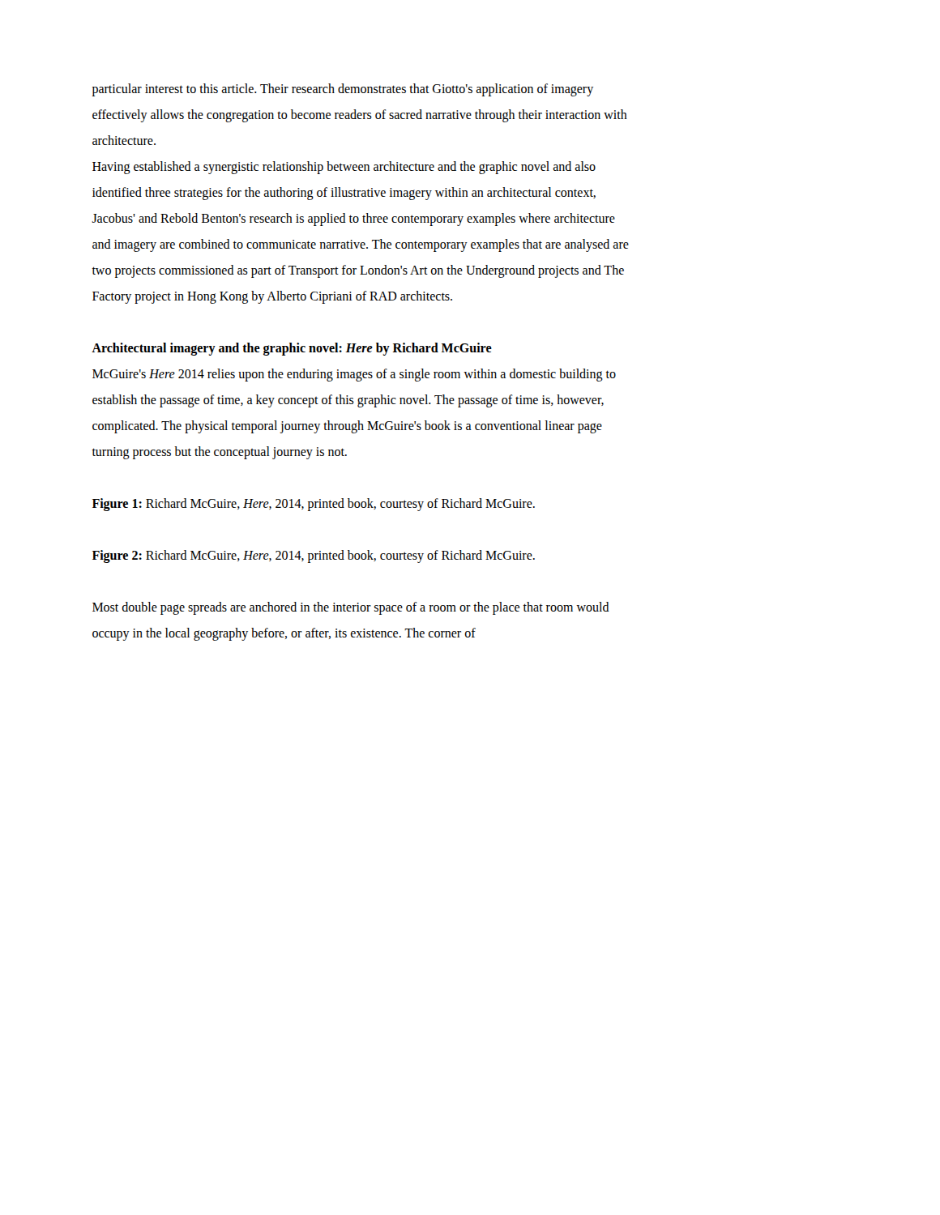particular interest to this article. Their research demonstrates that Giotto's application of imagery effectively allows the congregation to become readers of sacred narrative through their interaction with architecture.
Having established a synergistic relationship between architecture and the graphic novel and also identified three strategies for the authoring of illustrative imagery within an architectural context, Jacobus' and Rebold Benton's research is applied to three contemporary examples where architecture and imagery are combined to communicate narrative. The contemporary examples that are analysed are two projects commissioned as part of Transport for London's Art on the Underground projects and The Factory project in Hong Kong by Alberto Cipriani of RAD architects.
Architectural imagery and the graphic novel: Here by Richard McGuire
McGuire's Here 2014 relies upon the enduring images of a single room within a domestic building to establish the passage of time, a key concept of this graphic novel. The passage of time is, however, complicated. The physical temporal journey through McGuire's book is a conventional linear page turning process but the conceptual journey is not.
Figure 1: Richard McGuire, Here, 2014, printed book, courtesy of Richard McGuire.
Figure 2: Richard McGuire, Here, 2014, printed book, courtesy of Richard McGuire.
Most double page spreads are anchored in the interior space of a room or the place that room would occupy in the local geography before, or after, its existence. The corner of